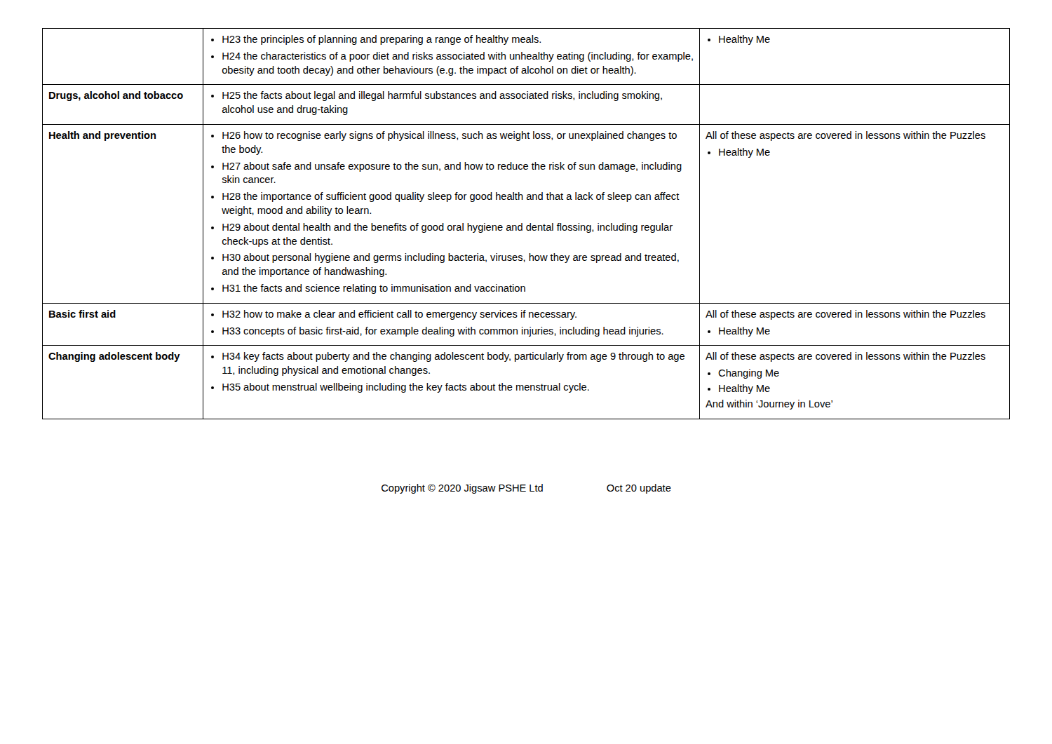| | H23 the principles of planning and preparing a range of healthy meals. H24 the characteristics of a poor diet and risks associated with unhealthy eating (including, for example, obesity and tooth decay) and other behaviours (e.g. the impact of alcohol on diet or health). | Healthy Me |
| Drugs, alcohol and tobacco | H25 the facts about legal and illegal harmful substances and associated risks, including smoking, alcohol use and drug-taking | |
| Health and prevention | H26 how to recognise early signs of physical illness, such as weight loss, or unexplained changes to the body. H27 about safe and unsafe exposure to the sun, and how to reduce the risk of sun damage, including skin cancer. H28 the importance of sufficient good quality sleep for good health and that a lack of sleep can affect weight, mood and ability to learn. H29 about dental health and the benefits of good oral hygiene and dental flossing, including regular check-ups at the dentist. H30 about personal hygiene and germs including bacteria, viruses, how they are spread and treated, and the importance of handwashing. H31 the facts and science relating to immunisation and vaccination | All of these aspects are covered in lessons within the Puzzles Healthy Me |
| Basic first aid | H32 how to make a clear and efficient call to emergency services if necessary. H33 concepts of basic first-aid, for example dealing with common injuries, including head injuries. | All of these aspects are covered in lessons within the Puzzles Healthy Me |
| Changing adolescent body | H34 key facts about puberty and the changing adolescent body, particularly from age 9 through to age 11, including physical and emotional changes. H35 about menstrual wellbeing including the key facts about the menstrual cycle. | All of these aspects are covered in lessons within the Puzzles Changing Me Healthy Me And within ‘Journey in Love’ |
Copyright © 2020 Jigsaw PSHE Ltd Oct 20 update